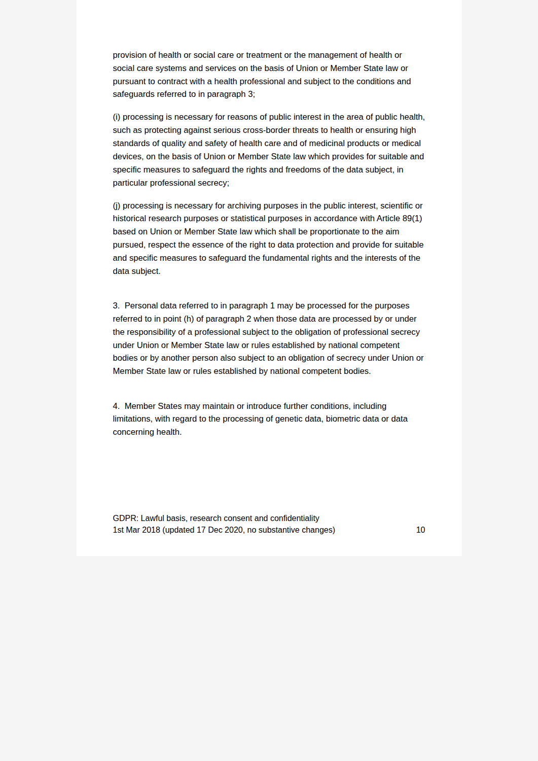provision of health or social care or treatment or the management of health or social care systems and services on the basis of Union or Member State law or pursuant to contract with a health professional and subject to the conditions and safeguards referred to in paragraph 3;
(i) processing is necessary for reasons of public interest in the area of public health, such as protecting against serious cross-border threats to health or ensuring high standards of quality and safety of health care and of medicinal products or medical devices, on the basis of Union or Member State law which provides for suitable and specific measures to safeguard the rights and freedoms of the data subject, in particular professional secrecy;
(j) processing is necessary for archiving purposes in the public interest, scientific or historical research purposes or statistical purposes in accordance with Article 89(1) based on Union or Member State law which shall be proportionate to the aim pursued, respect the essence of the right to data protection and provide for suitable and specific measures to safeguard the fundamental rights and the interests of the data subject.
3. Personal data referred to in paragraph 1 may be processed for the purposes referred to in point (h) of paragraph 2 when those data are processed by or under the responsibility of a professional subject to the obligation of professional secrecy under Union or Member State law or rules established by national competent bodies or by another person also subject to an obligation of secrecy under Union or Member State law or rules established by national competent bodies.
4. Member States may maintain or introduce further conditions, including limitations, with regard to the processing of genetic data, biometric data or data concerning health.
GDPR: Lawful basis, research consent and confidentiality
1st Mar 2018 (updated 17 Dec 2020, no substantive changes) 10